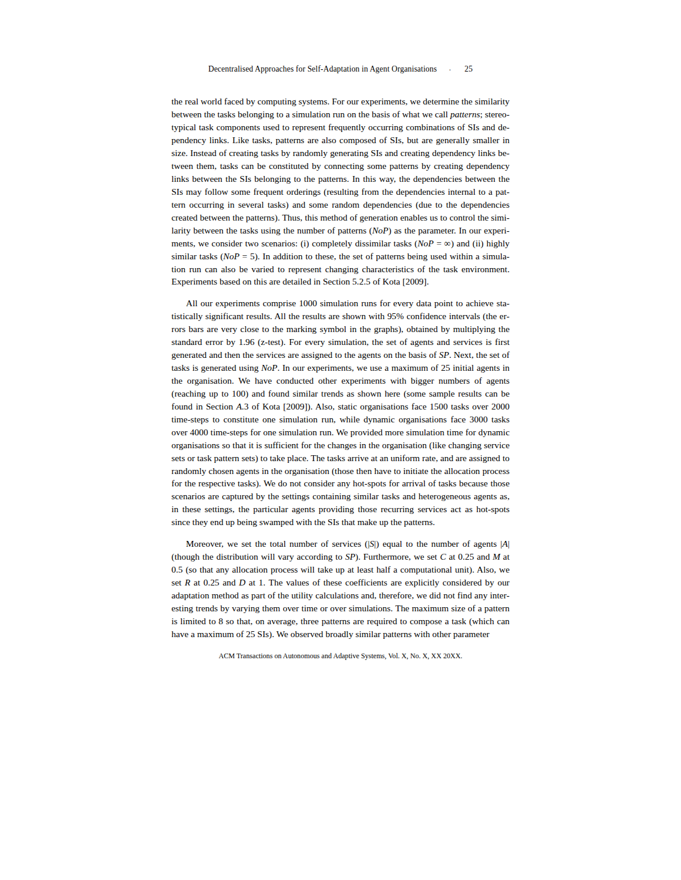Decentralised Approaches for Self-Adaptation in Agent Organisations · 25
the real world faced by computing systems. For our experiments, we determine the similarity between the tasks belonging to a simulation run on the basis of what we call patterns; stereotypical task components used to represent frequently occurring combinations of SIs and dependency links. Like tasks, patterns are also composed of SIs, but are generally smaller in size. Instead of creating tasks by randomly generating SIs and creating dependency links between them, tasks can be constituted by connecting some patterns by creating dependency links between the SIs belonging to the patterns. In this way, the dependencies between the SIs may follow some frequent orderings (resulting from the dependencies internal to a pattern occurring in several tasks) and some random dependencies (due to the dependencies created between the patterns). Thus, this method of generation enables us to control the similarity between the tasks using the number of patterns (NoP) as the parameter. In our experiments, we consider two scenarios: (i) completely dissimilar tasks (NoP = ∞) and (ii) highly similar tasks (NoP = 5). In addition to these, the set of patterns being used within a simulation run can also be varied to represent changing characteristics of the task environment. Experiments based on this are detailed in Section 5.2.5 of Kota [2009].
All our experiments comprise 1000 simulation runs for every data point to achieve statistically significant results. All the results are shown with 95% confidence intervals (the errors bars are very close to the marking symbol in the graphs), obtained by multiplying the standard error by 1.96 (z-test). For every simulation, the set of agents and services is first generated and then the services are assigned to the agents on the basis of SP. Next, the set of tasks is generated using NoP. In our experiments, we use a maximum of 25 initial agents in the organisation. We have conducted other experiments with bigger numbers of agents (reaching up to 100) and found similar trends as shown here (some sample results can be found in Section A.3 of Kota [2009]). Also, static organisations face 1500 tasks over 2000 time-steps to constitute one simulation run, while dynamic organisations face 3000 tasks over 4000 time-steps for one simulation run. We provided more simulation time for dynamic organisations so that it is sufficient for the changes in the organisation (like changing service sets or task pattern sets) to take place. The tasks arrive at an uniform rate, and are assigned to randomly chosen agents in the organisation (those then have to initiate the allocation process for the respective tasks). We do not consider any hot-spots for arrival of tasks because those scenarios are captured by the settings containing similar tasks and heterogeneous agents as, in these settings, the particular agents providing those recurring services act as hot-spots since they end up being swamped with the SIs that make up the patterns.
Moreover, we set the total number of services (|S|) equal to the number of agents |A| (though the distribution will vary according to SP). Furthermore, we set C at 0.25 and M at 0.5 (so that any allocation process will take up at least half a computational unit). Also, we set R at 0.25 and D at 1. The values of these coefficients are explicitly considered by our adaptation method as part of the utility calculations and, therefore, we did not find any interesting trends by varying them over time or over simulations. The maximum size of a pattern is limited to 8 so that, on average, three patterns are required to compose a task (which can have a maximum of 25 SIs). We observed broadly similar patterns with other parameter
ACM Transactions on Autonomous and Adaptive Systems, Vol. X, No. X, XX 20XX.